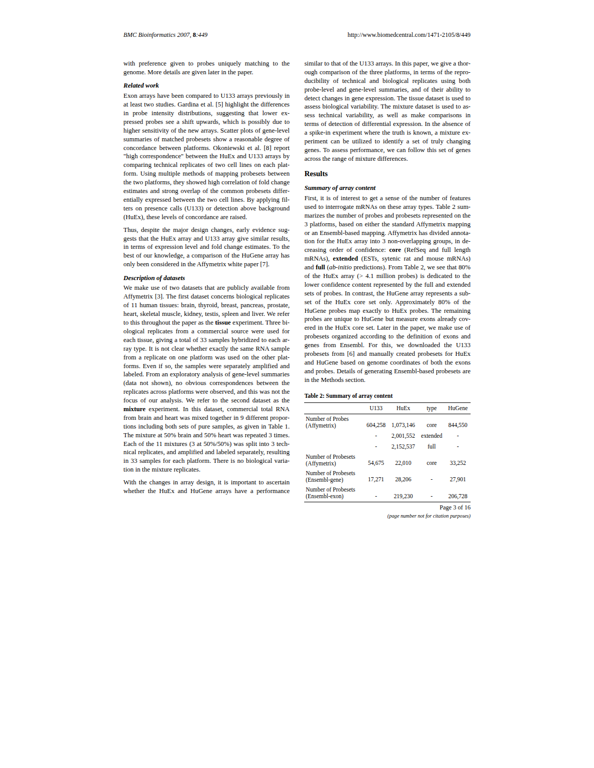BMC Bioinformatics 2007, 8:449
http://www.biomedcentral.com/1471-2105/8/449
with preference given to probes uniquely matching to the genome. More details are given later in the paper.
Related work
Exon arrays have been compared to U133 arrays previously in at least two studies. Gardina et al. [5] highlight the differences in probe intensity distributions, suggesting that lower expressed probes see a shift upwards, which is possibly due to higher sensitivity of the new arrays. Scatter plots of gene-level summaries of matched probesets show a reasonable degree of concordance between platforms. Okoniewski et al. [8] report "high correspondence" between the HuEx and U133 arrays by comparing technical replicates of two cell lines on each platform. Using multiple methods of mapping probesets between the two platforms, they showed high correlation of fold change estimates and strong overlap of the common probesets differentially expressed between the two cell lines. By applying filters on presence calls (U133) or detection above background (HuEx), these levels of concordance are raised.
Thus, despite the major design changes, early evidence suggests that the HuEx array and U133 array give similar results, in terms of expression level and fold change estimates. To the best of our knowledge, a comparison of the HuGene array has only been considered in the Affymetrix white paper [7].
Description of datasets
We make use of two datasets that are publicly available from Affymetrix [3]. The first dataset concerns biological replicates of 11 human tissues: brain, thyroid, breast, pancreas, prostate, heart, skeletal muscle, kidney, testis, spleen and liver. We refer to this throughout the paper as the tissue experiment. Three biological replicates from a commercial source were used for each tissue, giving a total of 33 samples hybridized to each array type. It is not clear whether exactly the same RNA sample from a replicate on one platform was used on the other platforms. Even if so, the samples were separately amplified and labeled. From an exploratory analysis of gene-level summaries (data not shown), no obvious correspondences between the replicates across platforms were observed, and this was not the focus of our analysis. We refer to the second dataset as the mixture experiment. In this dataset, commercial total RNA from brain and heart was mixed together in 9 different proportions including both sets of pure samples, as given in Table 1. The mixture at 50% brain and 50% heart was repeated 3 times. Each of the 11 mixtures (3 at 50%/50%) was split into 3 technical replicates, and amplified and labeled separately, resulting in 33 samples for each platform. There is no biological variation in the mixture replicates.
With the changes in array design, it is important to ascertain whether the HuEx and HuGene arrays have a performance similar to that of the U133 arrays. In this paper, we give a thorough comparison of the three platforms, in terms of the reproducibility of technical and biological replicates using both probe-level and gene-level summaries, and of their ability to detect changes in gene expression. The tissue dataset is used to assess biological variability. The mixture dataset is used to assess technical variability, as well as make comparisons in terms of detection of differential expression. In the absence of a spike-in experiment where the truth is known, a mixture experiment can be utilized to identify a set of truly changing genes. To assess performance, we can follow this set of genes across the range of mixture differences.
Results
Summary of array content
First, it is of interest to get a sense of the number of features used to interrogate mRNAs on these array types. Table 2 summarizes the number of probes and probesets represented on the 3 platforms, based on either the standard Affymetrix mapping or an Ensembl-based mapping. Affymetrix has divided annotation for the HuEx array into 3 non-overlapping groups, in decreasing order of confidence: core (RefSeq and full length mRNAs), extended (ESTs, sytenic rat and mouse mRNAs) and full (ab-initio predictions). From Table 2, we see that 80% of the HuEx array (> 4.1 million probes) is dedicated to the lower confidence content represented by the full and extended sets of probes. In contrast, the HuGene array represents a subset of the HuEx core set only. Approximately 80% of the HuGene probes map exactly to HuEx probes. The remaining probes are unique to HuGene but measure exons already covered in the HuEx core set. Later in the paper, we make use of probesets organized according to the definition of exons and genes from Ensembl. For this, we downloaded the U133 probesets from [6] and manually created probesets for HuEx and HuGene based on genome coordinates of both the exons and probes. Details of generating Ensembl-based probesets are in the Methods section.
Table 2: Summary of array content
| | U133 | HuEx | type | HuGene |
| --- | --- | --- | --- | --- |
| Number of Probes (Affymetrix) | 604,258 | 1,073,146 | core | 844,550 |
| | - | 2,001,552 | extended | - |
| | - | 2,152,537 | full | - |
| Number of Probesets (Affymetrix) | 54,675 | 22,010 | core | 33,252 |
| Number of Probesets (Ensembl-gene) | 17,271 | 28,206 | - | 27,901 |
| Number of Probesets (Ensembl-exon) | - | 219,230 | - | 206,728 |
Page 3 of 16
(page number not for citation purposes)